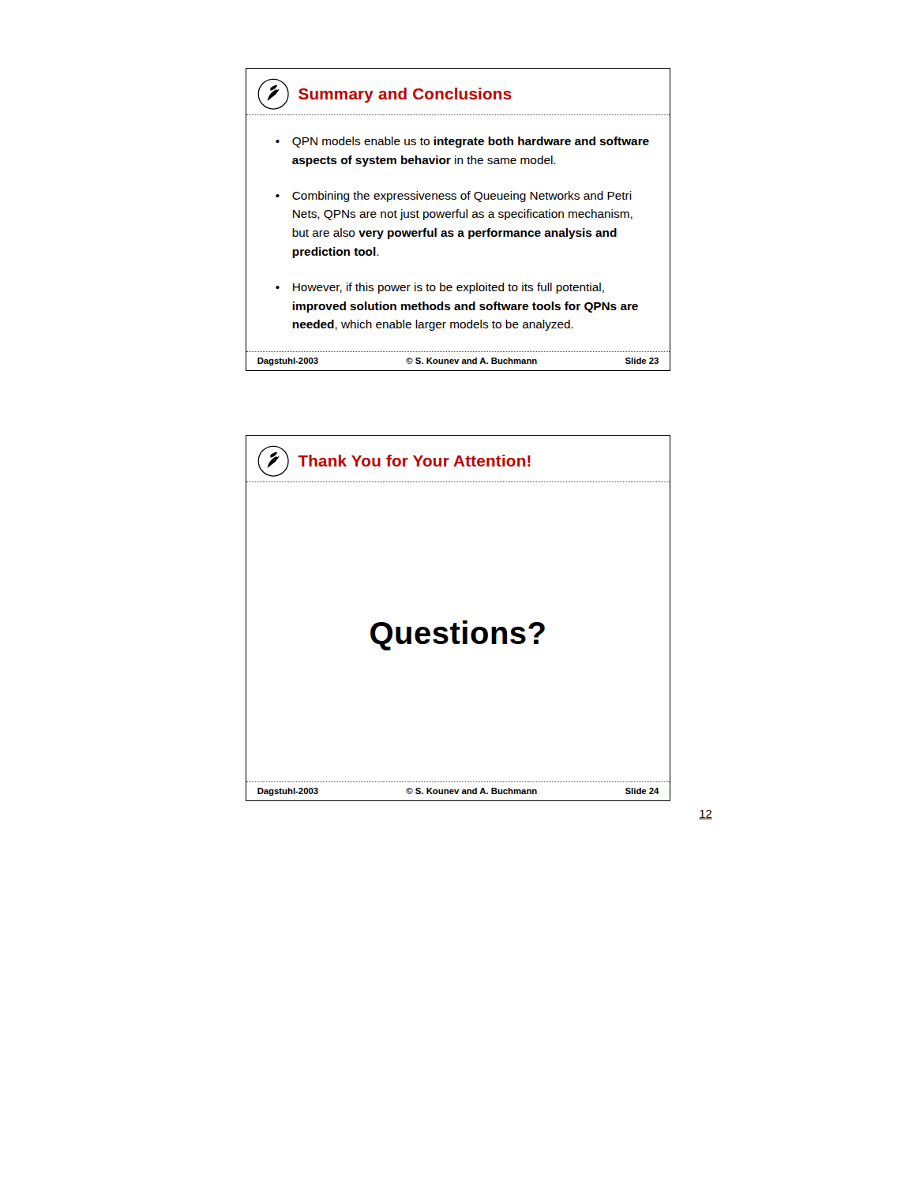Summary and Conclusions
QPN models enable us to integrate both hardware and software aspects of system behavior in the same model.
Combining the expressiveness of Queueing Networks and Petri Nets, QPNs are not just powerful as a specification mechanism, but are also very powerful as a performance analysis and prediction tool.
However, if this power is to be exploited to its full potential, improved solution methods and software tools for QPNs are needed, which enable larger models to be analyzed.
Dagstuhl-2003
© S. Kounev and A. Buchmann
Slide 23
Thank You for Your Attention!
Questions?
Dagstuhl-2003
© S. Kounev and A. Buchmann
Slide 24
12